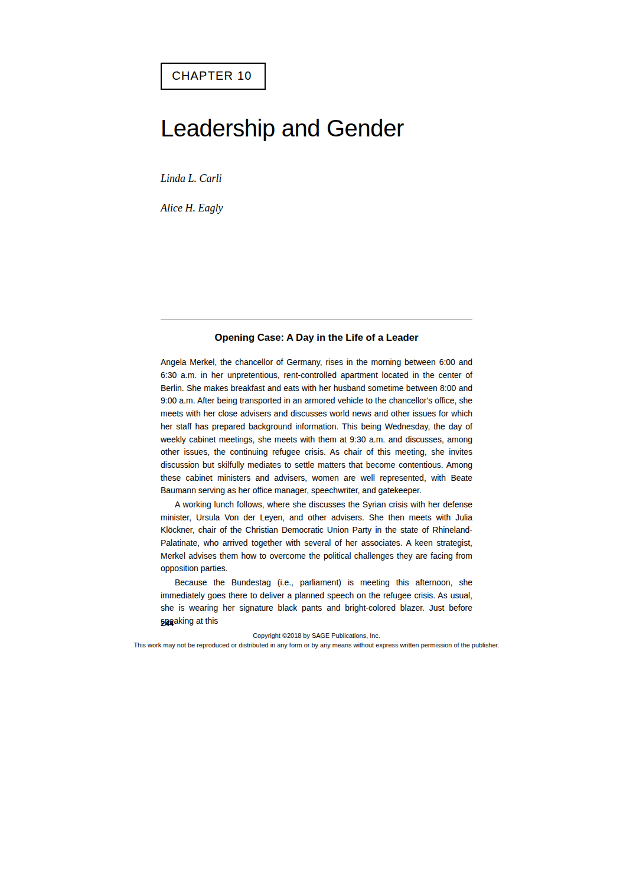CHAPTER 10
Leadership and Gender
Linda L. Carli
Alice H. Eagly
Opening Case: A Day in the Life of a Leader
Angela Merkel, the chancellor of Germany, rises in the morning between 6:00 and 6:30 a.m. in her unpretentious, rent-controlled apartment located in the center of Berlin. She makes breakfast and eats with her husband sometime between 8:00 and 9:00 a.m. After being transported in an armored vehicle to the chancellor's office, she meets with her close advisers and discusses world news and other issues for which her staff has prepared background information. This being Wednesday, the day of weekly cabinet meetings, she meets with them at 9:30 a.m. and discusses, among other issues, the continuing refugee crisis. As chair of this meeting, she invites discussion but skilfully mediates to settle matters that become contentious. Among these cabinet ministers and advisers, women are well represented, with Beate Baumann serving as her office manager, speechwriter, and gatekeeper.
A working lunch follows, where she discusses the Syrian crisis with her defense minister, Ursula Von der Leyen, and other advisers. She then meets with Julia Klöckner, chair of the Christian Democratic Union Party in the state of Rhineland-Palatinate, who arrived together with several of her associates. A keen strategist, Merkel advises them how to overcome the political challenges they are facing from opposition parties.
Because the Bundestag (i.e., parliament) is meeting this afternoon, she immediately goes there to deliver a planned speech on the refugee crisis. As usual, she is wearing her signature black pants and bright-colored blazer. Just before speaking at this
244
Copyright ©2018 by SAGE Publications, Inc. This work may not be reproduced or distributed in any form or by any means without express written permission of the publisher.